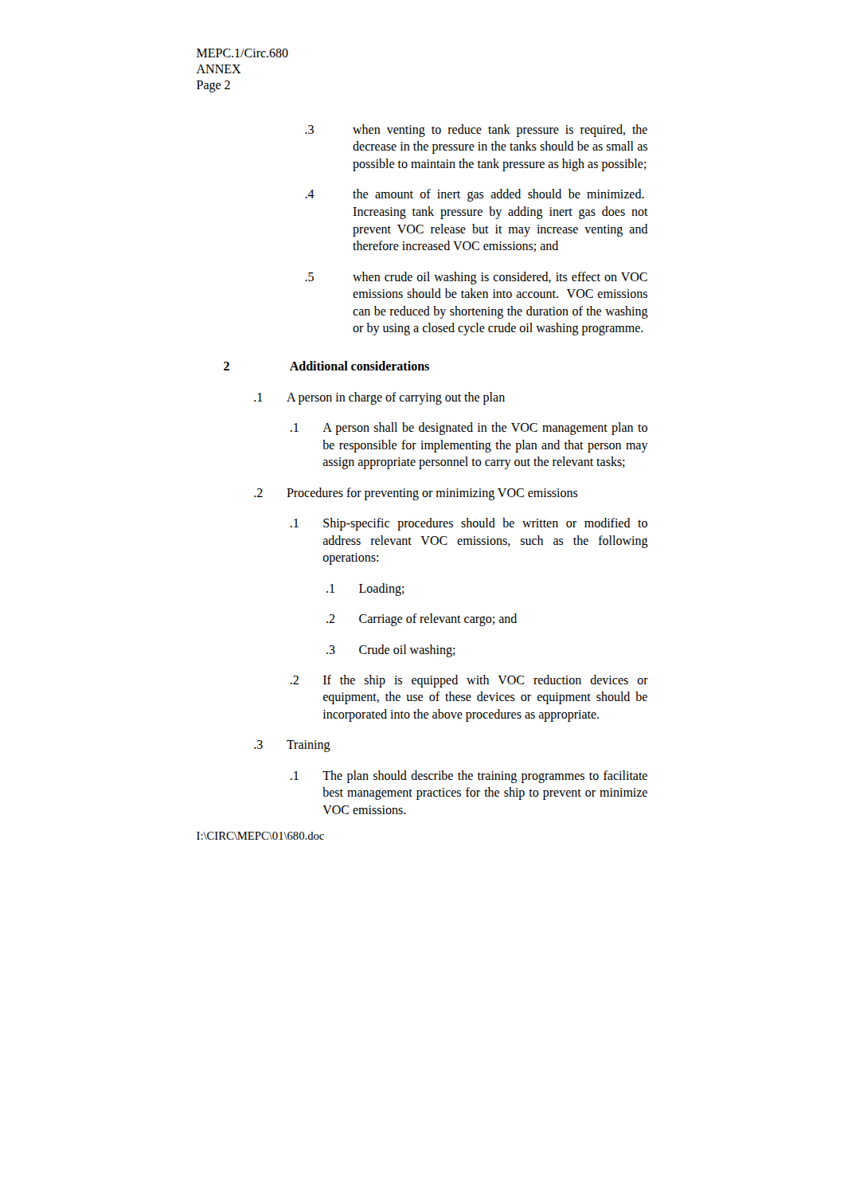MEPC.1/Circ.680
ANNEX
Page 2
.3
when venting to reduce tank pressure is required, the decrease in the pressure in the tanks should be as small as possible to maintain the tank pressure as high as possible;
.4
the amount of inert gas added should be minimized. Increasing tank pressure by adding inert gas does not prevent VOC release but it may increase venting and therefore increased VOC emissions; and
.5
when crude oil washing is considered, its effect on VOC emissions should be taken into account. VOC emissions can be reduced by shortening the duration of the washing or by using a closed cycle crude oil washing programme.
2
Additional considerations
.1
A person in charge of carrying out the plan
.1
A person shall be designated in the VOC management plan to be responsible for implementing the plan and that person may assign appropriate personnel to carry out the relevant tasks;
.2
Procedures for preventing or minimizing VOC emissions
.1
Ship-specific procedures should be written or modified to address relevant VOC emissions, such as the following operations:
.1
Loading;
.2
Carriage of relevant cargo; and
.3
Crude oil washing;
.2
If the ship is equipped with VOC reduction devices or equipment, the use of these devices or equipment should be incorporated into the above procedures as appropriate.
.3
Training
.1
The plan should describe the training programmes to facilitate best management practices for the ship to prevent or minimize VOC emissions.
I:\CIRC\MEPC\01\680.doc